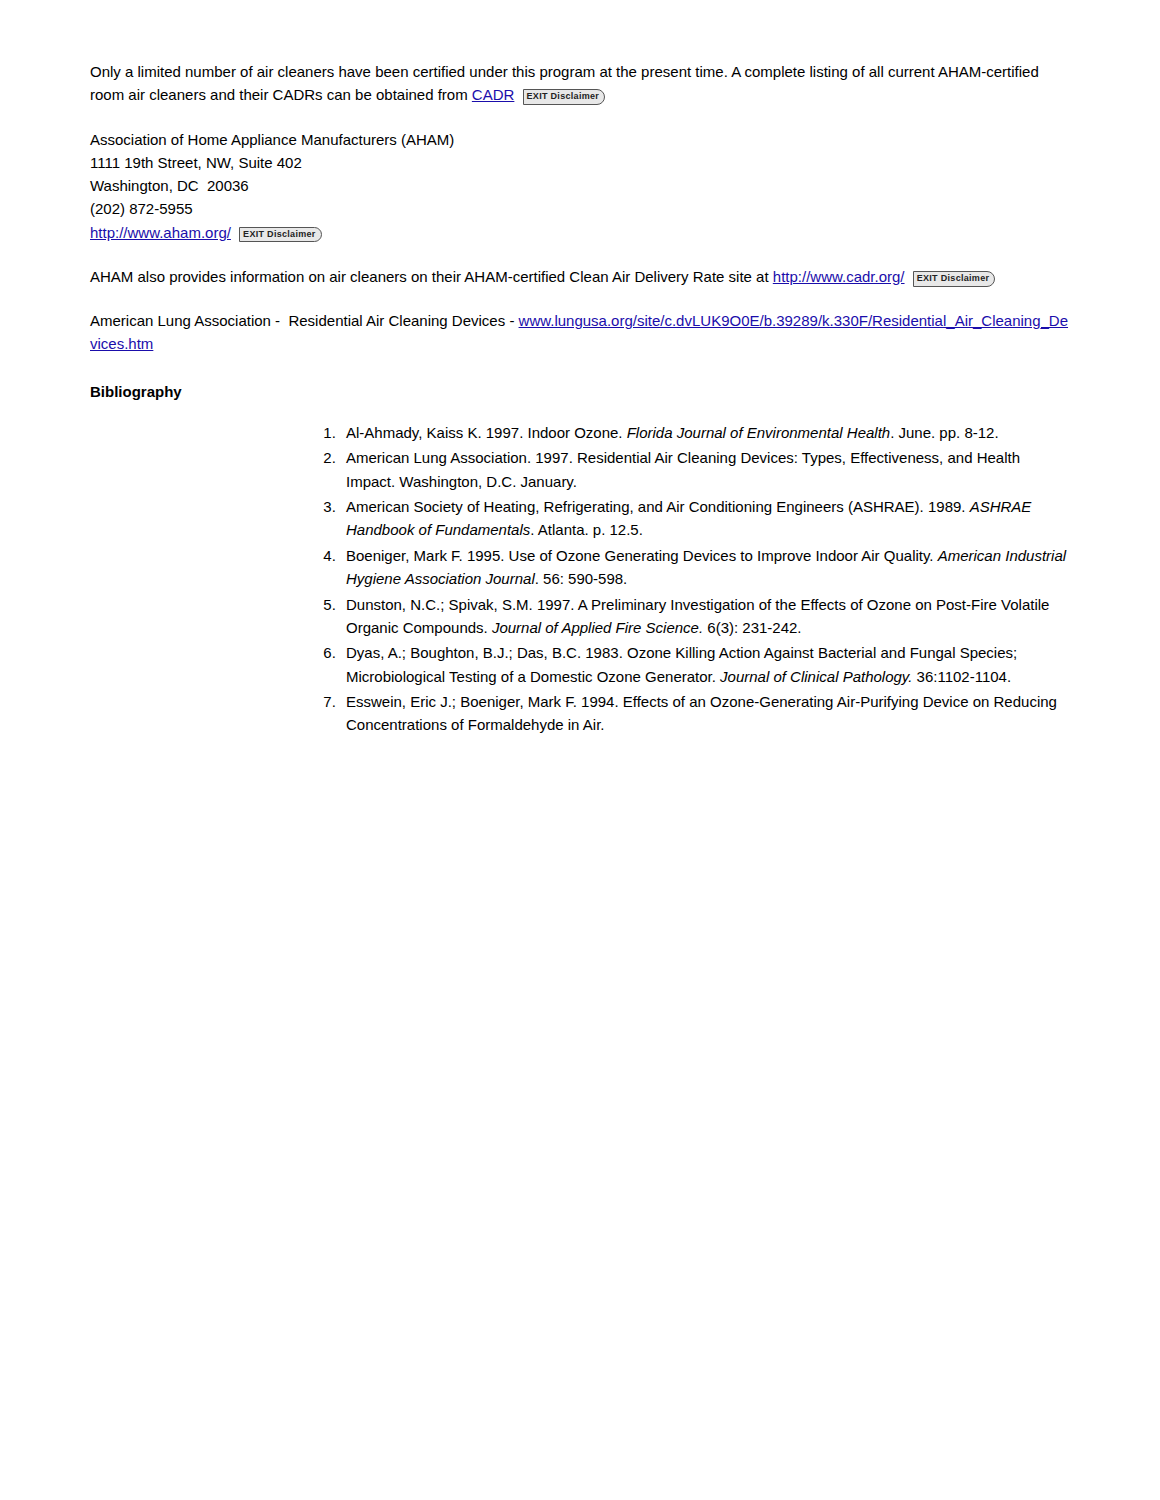Only a limited number of air cleaners have been certified under this program at the present time. A complete listing of all current AHAM-certified room air cleaners and their CADRs can be obtained from CADR EXIT Disclaimer
Association of Home Appliance Manufacturers (AHAM)
1111 19th Street, NW, Suite 402
Washington, DC 20036
(202) 872-5955
http://www.aham.org/ EXIT Disclaimer
AHAM also provides information on air cleaners on their AHAM-certified Clean Air Delivery Rate site at http://www.cadr.org/ EXIT Disclaimer
American Lung Association - Residential Air Cleaning Devices - www.lungusa.org/site/c.dvLUK9O0E/b.39289/k.330F/Residential_Air_Cleaning_Devices.htm
Bibliography
Al-Ahmady, Kaiss K. 1997. Indoor Ozone. Florida Journal of Environmental Health. June. pp. 8-12.
American Lung Association. 1997. Residential Air Cleaning Devices: Types, Effectiveness, and Health Impact. Washington, D.C. January.
American Society of Heating, Refrigerating, and Air Conditioning Engineers (ASHRAE). 1989. ASHRAE Handbook of Fundamentals. Atlanta. p. 12.5.
Boeniger, Mark F. 1995. Use of Ozone Generating Devices to Improve Indoor Air Quality. American Industrial Hygiene Association Journal. 56: 590-598.
Dunston, N.C.; Spivak, S.M. 1997. A Preliminary Investigation of the Effects of Ozone on Post-Fire Volatile Organic Compounds. Journal of Applied Fire Science. 6(3): 231-242.
Dyas, A.; Boughton, B.J.; Das, B.C. 1983. Ozone Killing Action Against Bacterial and Fungal Species; Microbiological Testing of a Domestic Ozone Generator. Journal of Clinical Pathology. 36:1102-1104.
Esswein, Eric J.; Boeniger, Mark F. 1994. Effects of an Ozone-Generating Air-Purifying Device on Reducing Concentrations of Formaldehyde in Air.